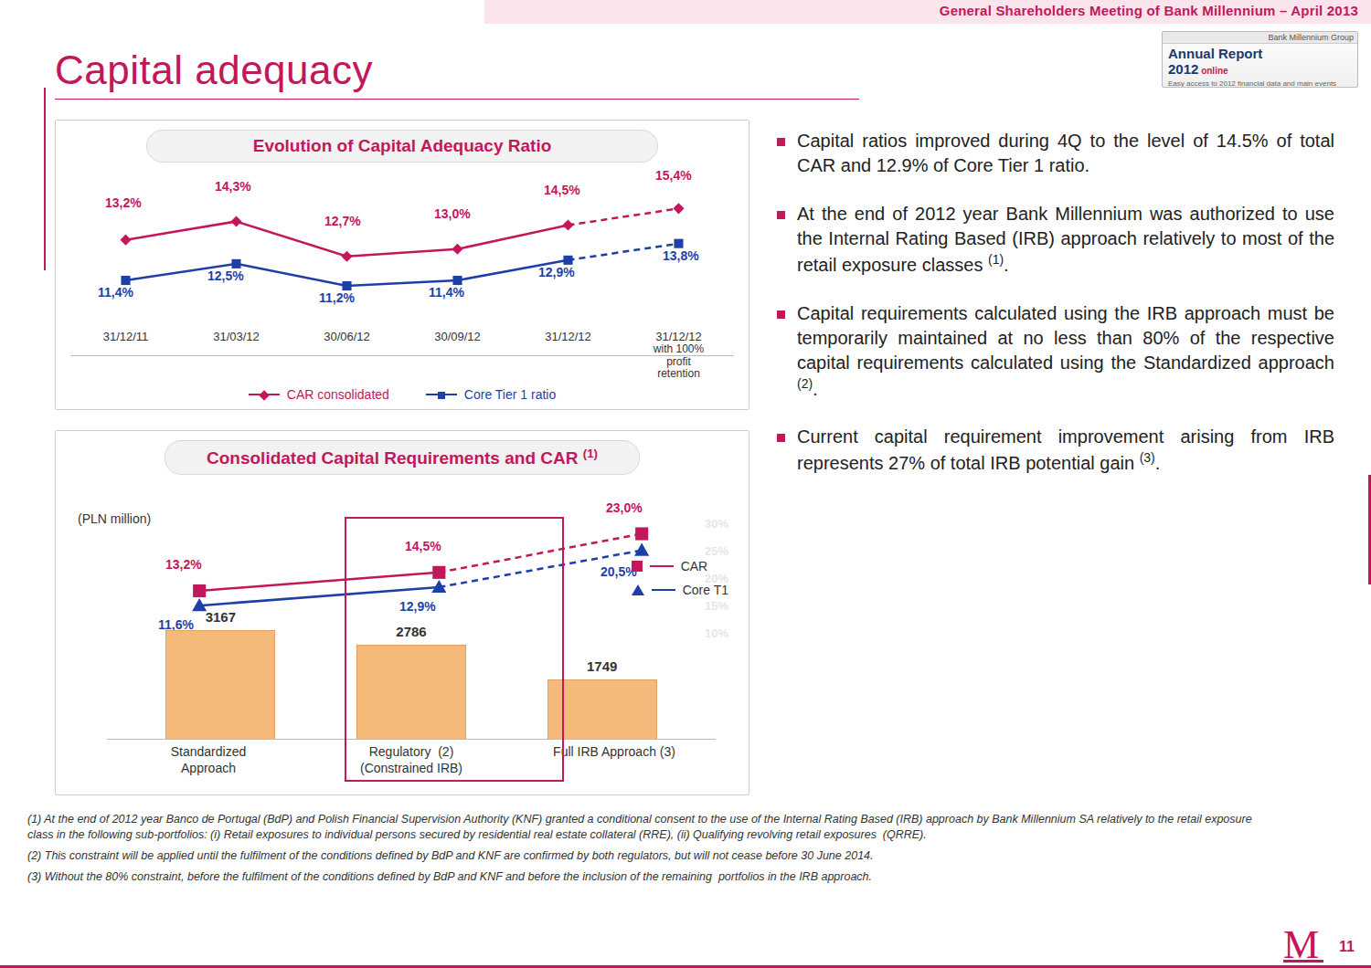General Shareholders Meeting of Bank Millennium – April 2013
Bank Millennium Group
Annual Report
2012 online
Easy access to 2012 financial data and main events
Capital adequacy
Evolution of Capital Adequacy Ratio
13,2% 14,3% 12,7% 13,0% 14,5% 15,4% 11,4% 12,5% 11,2% 11,4% 12,9% 13,8%
31/12/11 31/03/12 30/06/12 30/09/12 31/12/12 31/12/12with 100%
profit
retention
CAR consolidated
Core Tier 1 ratio
Consolidated Capital Requirements and CAR (1)
(PLN million)
30%
25%
20%
15%
10%
13,2% 11,6% 14,5% 12,9% 23,0% 20,5%
3167
2786
1749
Standardized
Approach
Regulatory (2)
(Constrained IRB)
Full IRB Approach (3)
CAR
Core T1
Capital ratios improved during 4Q to the level of 14.5% of total CAR and 12.9% of Core Tier 1 ratio.
At the end of 2012 year Bank Millennium was authorized to use the Internal Rating Based (IRB) approach relatively to most of the retail exposure classes (1).
Capital requirements calculated using the IRB approach must be temporarily maintained at no less than 80% of the respective capital requirements calculated using the Standardized approach (2).
Current capital requirement improvement arising from IRB represents 27% of total IRB potential gain (3).
(1) At the end of 2012 year Banco de Portugal (BdP) and Polish Financial Supervision Authority (KNF) granted a conditional consent to the use of the Internal Rating Based (IRB) approach by Bank Millennium SA relatively to the retail exposure class in the following sub-portfolios: (i) Retail exposures to individual persons secured by residential real estate collateral (RRE), (ii) Qualifying revolving retail exposures (QRRE).
(2) This constraint will be applied until the fulfilment of the conditions defined by BdP and KNF are confirmed by both regulators, but will not cease before 30 June 2014.
(3) Without the 80% constraint, before the fulfilment of the conditions defined by BdP and KNF and before the inclusion of the remaining portfolios in the IRB approach.
M
11